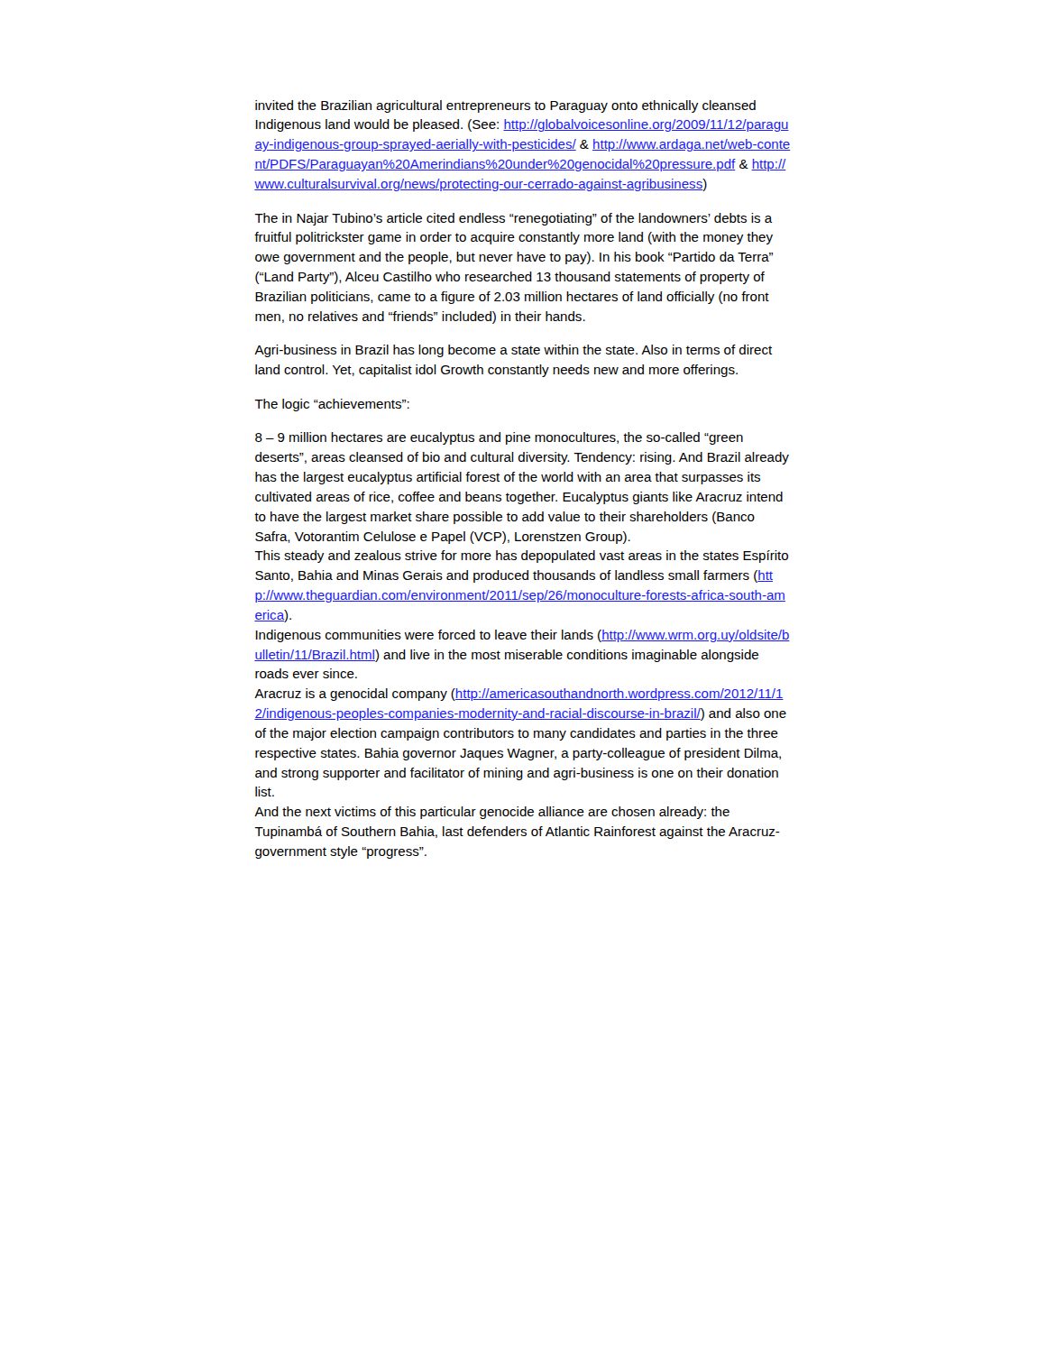invited the Brazilian agricultural entrepreneurs to Paraguay onto ethnically cleansed Indigenous land would be pleased. (See: http://globalvoicesonline.org/2009/11/12/paraguay-indigenous-group-sprayed-aerially-with-pesticides/ & http://www.ardaga.net/web-content/PDFS/Paraguayan%20Amerindians%20under%20genocidal%20pressure.pdf & http://www.culturalsurvival.org/news/protecting-our-cerrado-against-agribusiness)
The in Najar Tubino’s article cited endless “renegotiating” of the landowners’ debts is a fruitful politrickster game in order to acquire constantly more land (with the money they owe government and the people, but never have to pay). In his book “Partido da Terra” (“Land Party”), Alceu Castilho who researched 13 thousand statements of property of Brazilian politicians, came to a figure of 2.03 million hectares of land officially (no front men, no relatives and “friends” included) in their hands.
Agri-business in Brazil has long become a state within the state. Also in terms of direct land control. Yet, capitalist idol Growth constantly needs new and more offerings.
The logic “achievements”:
8 – 9 million hectares are eucalyptus and pine monocultures, the so-called “green deserts”, areas cleansed of bio and cultural diversity. Tendency: rising. And Brazil already has the largest eucalyptus artificial forest of the world with an area that surpasses its cultivated areas of rice, coffee and beans together. Eucalyptus giants like Aracruz intend to have the largest market share possible to add value to their shareholders (Banco Safra, Votorantim Celulose e Papel (VCP), Lorenstzen Group).
This steady and zealous strive for more has depopulated vast areas in the states Espírito Santo, Bahia and Minas Gerais and produced thousands of landless small farmers (http://www.theguardian.com/environment/2011/sep/26/monoculture-forests-africa-south-america).
Indigenous communities were forced to leave their lands (http://www.wrm.org.uy/oldsite/bulletin/11/Brazil.html) and live in the most miserable conditions imaginable alongside roads ever since.
Aracruz is a genocidal company (http://americasouthandnorth.wordpress.com/2012/11/12/indigenous-peoples-companies-modernity-and-racial-discourse-in-brazil/) and also one of the major election campaign contributors to many candidates and parties in the three respective states. Bahia governor Jaques Wagner, a party-colleague of president Dilma, and strong supporter and facilitator of mining and agri-business is one on their donation list.
And the next victims of this particular genocide alliance are chosen already: the Tupinambá of Southern Bahia, last defenders of Atlantic Rainforest against the Aracruz-government style “progress”.